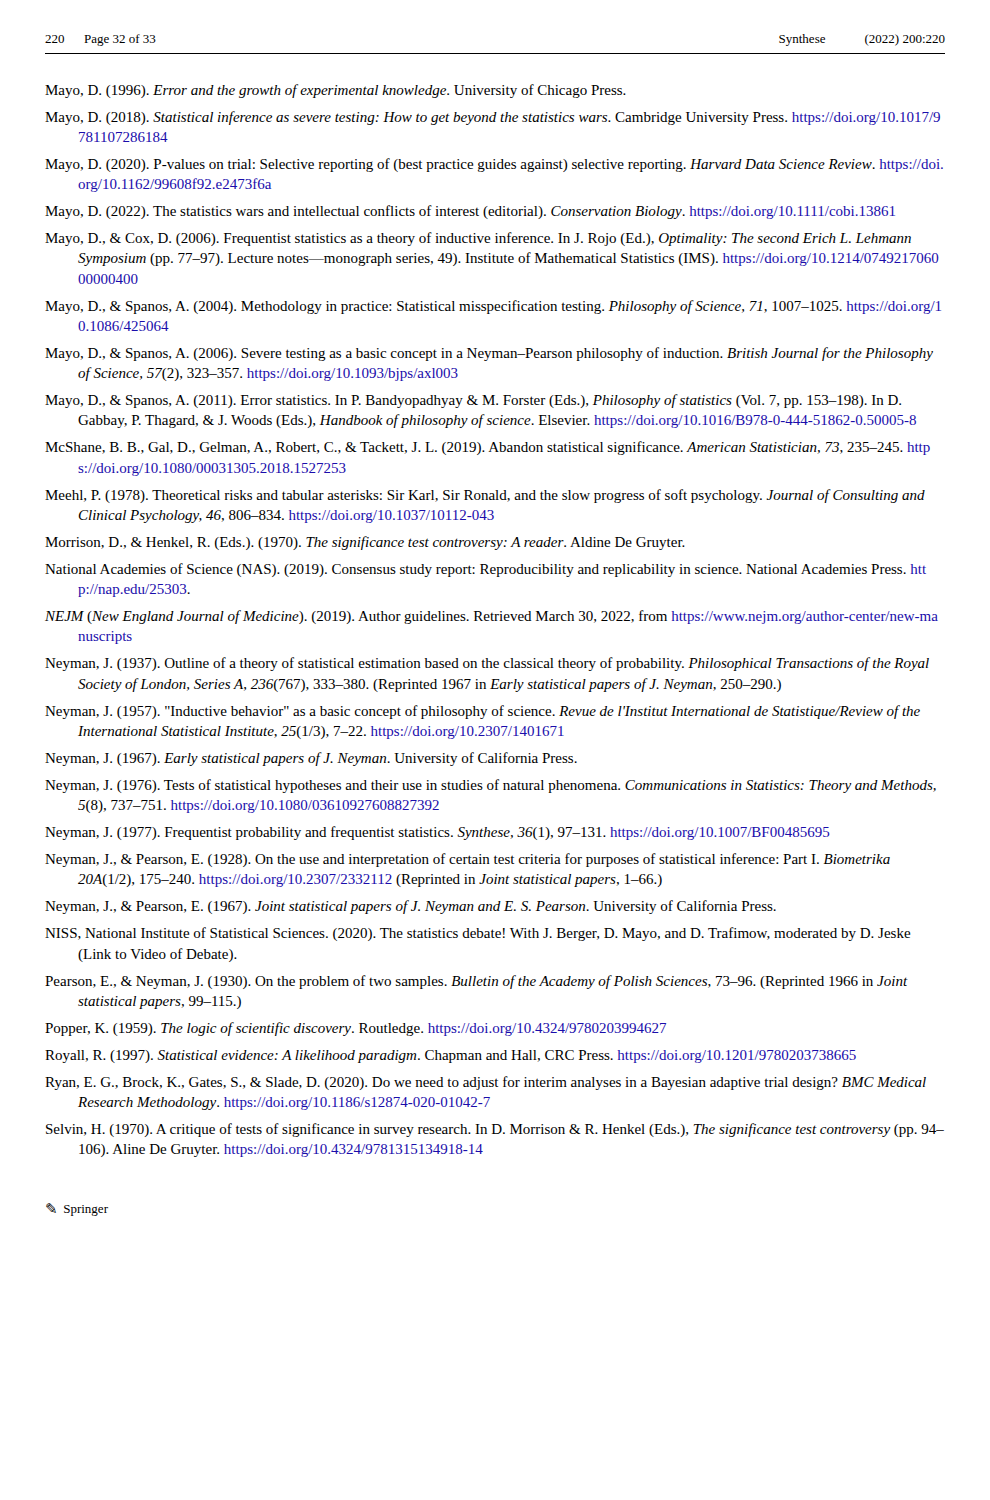220 Page 32 of 33
Synthese(2022) 200:220
Mayo, D. (1996). Error and the growth of experimental knowledge. University of Chicago Press.
Mayo, D. (2018). Statistical inference as severe testing: How to get beyond the statistics wars. Cambridge University Press. https://doi.org/10.1017/9781107286184
Mayo, D. (2020). P-values on trial: Selective reporting of (best practice guides against) selective reporting. Harvard Data Science Review. https://doi.org/10.1162/99608f92.e2473f6a
Mayo, D. (2022). The statistics wars and intellectual conflicts of interest (editorial). Conservation Biology. https://doi.org/10.1111/cobi.13861
Mayo, D., & Cox, D. (2006). Frequentist statistics as a theory of inductive inference. In J. Rojo (Ed.), Optimality: The second Erich L. Lehmann Symposium (pp. 77–97). Lecture notes—monograph series, 49). Institute of Mathematical Statistics (IMS). https://doi.org/10.1214/074921706000000400
Mayo, D., & Spanos, A. (2004). Methodology in practice: Statistical misspecification testing. Philosophy of Science, 71, 1007–1025. https://doi.org/10.1086/425064
Mayo, D., & Spanos, A. (2006). Severe testing as a basic concept in a Neyman–Pearson philosophy of induction. British Journal for the Philosophy of Science, 57(2), 323–357. https://doi.org/10.1093/bjps/axl003
Mayo, D., & Spanos, A. (2011). Error statistics. In P. Bandyopadhyay & M. Forster (Eds.), Philosophy of statistics (Vol. 7, pp. 153–198). In D. Gabbay, P. Thagard, & J. Woods (Eds.), Handbook of philosophy of science. Elsevier. https://doi.org/10.1016/B978-0-444-51862-0.50005-8
McShane, B. B., Gal, D., Gelman, A., Robert, C., & Tackett, J. L. (2019). Abandon statistical significance. American Statistician, 73, 235–245. https://doi.org/10.1080/00031305.2018.1527253
Meehl, P. (1978). Theoretical risks and tabular asterisks: Sir Karl, Sir Ronald, and the slow progress of soft psychology. Journal of Consulting and Clinical Psychology, 46, 806–834. https://doi.org/10.1037/10112-043
Morrison, D., & Henkel, R. (Eds.). (1970). The significance test controversy: A reader. Aldine De Gruyter.
National Academies of Science (NAS). (2019). Consensus study report: Reproducibility and replicability in science. National Academies Press. http://nap.edu/25303.
NEJM (New England Journal of Medicine). (2019). Author guidelines. Retrieved March 30, 2022, from https://www.nejm.org/author-center/new-manuscripts
Neyman, J. (1937). Outline of a theory of statistical estimation based on the classical theory of probability. Philosophical Transactions of the Royal Society of London, Series A, 236(767), 333–380. (Reprinted 1967 in Early statistical papers of J. Neyman, 250–290.)
Neyman, J. (1957). "Inductive behavior" as a basic concept of philosophy of science. Revue de l'Institut International de Statistique/Review of the International Statistical Institute, 25(1/3), 7–22. https://doi.org/10.2307/1401671
Neyman, J. (1967). Early statistical papers of J. Neyman. University of California Press.
Neyman, J. (1976). Tests of statistical hypotheses and their use in studies of natural phenomena. Communications in Statistics: Theory and Methods, 5(8), 737–751. https://doi.org/10.1080/03610927608827392
Neyman, J. (1977). Frequentist probability and frequentist statistics. Synthese, 36(1), 97–131. https://doi.org/10.1007/BF00485695
Neyman, J., & Pearson, E. (1928). On the use and interpretation of certain test criteria for purposes of statistical inference: Part I. Biometrika 20A(1/2), 175–240. https://doi.org/10.2307/2332112 (Reprinted in Joint statistical papers, 1–66.)
Neyman, J., & Pearson, E. (1967). Joint statistical papers of J. Neyman and E. S. Pearson. University of California Press.
NISS, National Institute of Statistical Sciences. (2020). The statistics debate! With J. Berger, D. Mayo, and D. Trafimow, moderated by D. Jeske (Link to Video of Debate).
Pearson, E., & Neyman, J. (1930). On the problem of two samples. Bulletin of the Academy of Polish Sciences, 73–96. (Reprinted 1966 in Joint statistical papers, 99–115.)
Popper, K. (1959). The logic of scientific discovery. Routledge. https://doi.org/10.4324/9780203994627
Royall, R. (1997). Statistical evidence: A likelihood paradigm. Chapman and Hall, CRC Press. https://doi.org/10.1201/9780203738665
Ryan, E. G., Brock, K., Gates, S., & Slade, D. (2020). Do we need to adjust for interim analyses in a Bayesian adaptive trial design? BMC Medical Research Methodology. https://doi.org/10.1186/s12874-020-01042-7
Selvin, H. (1970). A critique of tests of significance in survey research. In D. Morrison & R. Henkel (Eds.), The significance test controversy (pp. 94–106). Aline De Gruyter. https://doi.org/10.4324/9781315134918-14
✎ Springer